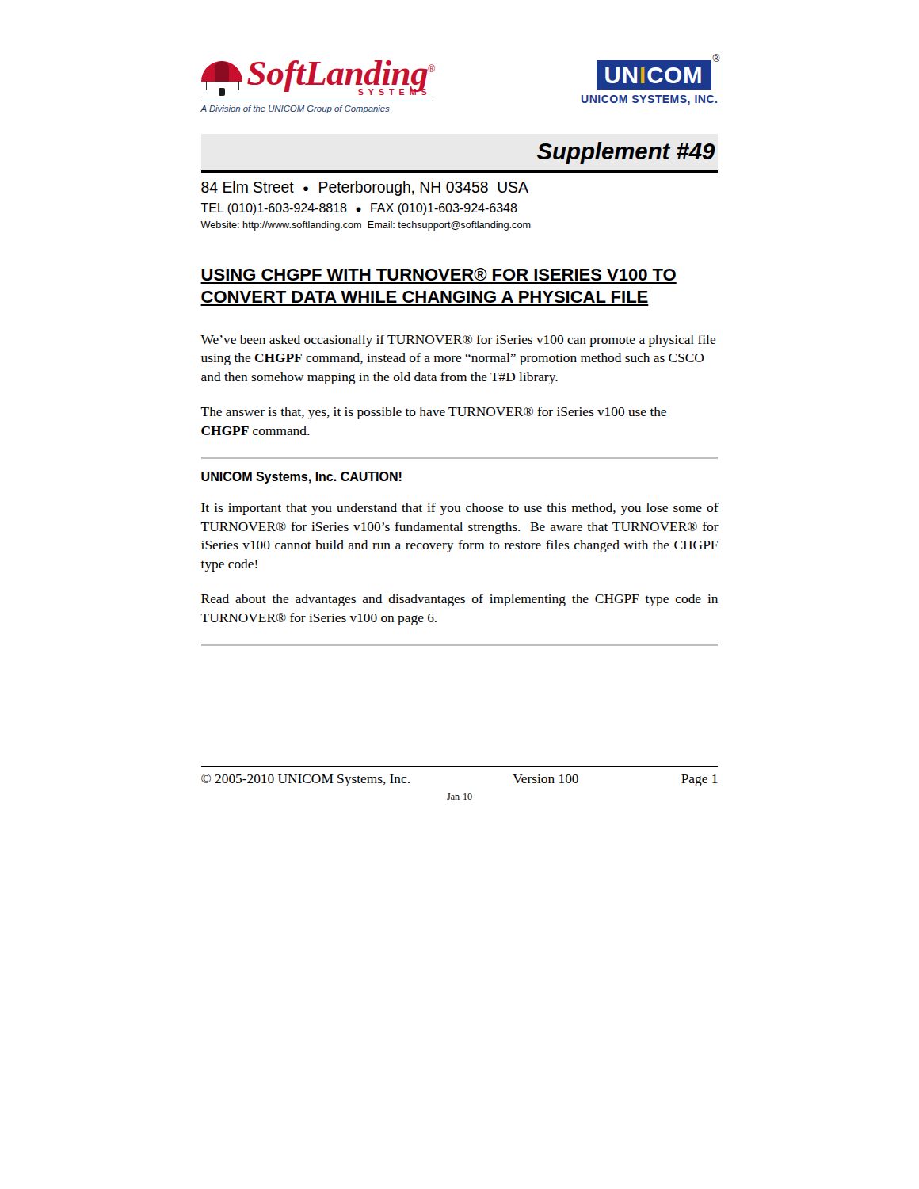Soft Landing®
SYSTEMS
A Division of the UNICOM Group of Companies
UNICOM®
UNICOM SYSTEMS, INC.
Supplement #49
84 Elm Street ● Peterborough, NH 03458 USA
TEL (010)1-603-924-8818 ● FAX (010)1-603-924-6348
Website: http://www.softlanding.com Email: techsupport@softlanding.com
USING CHGPF WITH TURNOVER® FOR ISERIES V100 TO CONVERT DATA WHILE CHANGING A PHYSICAL FILE
We’ve been asked occasionally if TURNOVER® for iSeries v100 can promote a physical file using the CHGPF command, instead of a more “normal” promotion method such as CSCO and then somehow mapping in the old data from the T#D library.
The answer is that, yes, it is possible to have TURNOVER® for iSeries v100 use the CHGPF command.
UNICOM Systems, Inc. CAUTION!
It is important that you understand that if you choose to use this method, you lose some of TURNOVER® for iSeries v100’s fundamental strengths. Be aware that TURNOVER® for iSeries v100 cannot build and run a recovery form to restore files changed with the CHGPF type code!
Read about the advantages and disadvantages of implementing the CHGPF type code in TURNOVER® for iSeries v100 on page 6.
© 2005-2010 UNICOM Systems, Inc.
Version 100
Page 1
Jan-10